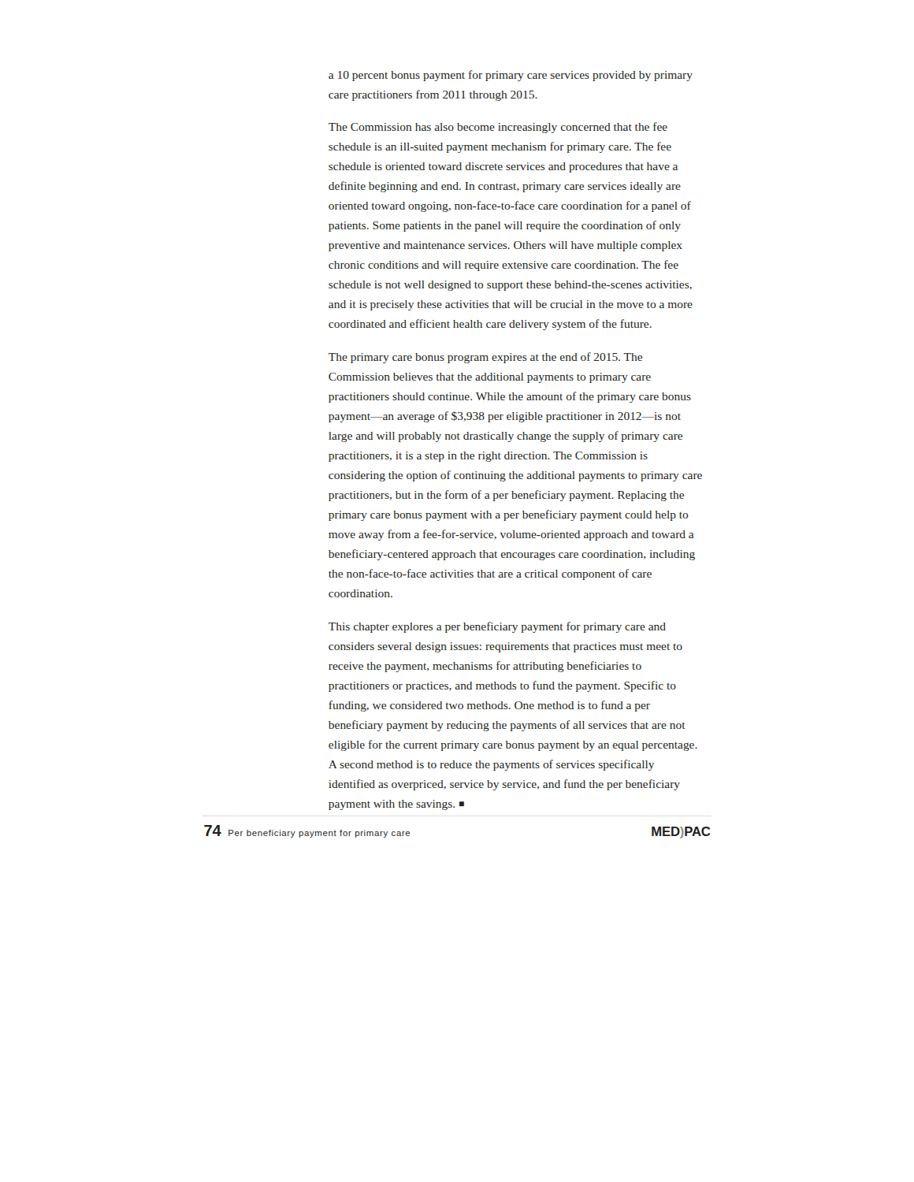a 10 percent bonus payment for primary care services provided by primary care practitioners from 2011 through 2015.
The Commission has also become increasingly concerned that the fee schedule is an ill-suited payment mechanism for primary care. The fee schedule is oriented toward discrete services and procedures that have a definite beginning and end. In contrast, primary care services ideally are oriented toward ongoing, non-face-to-face care coordination for a panel of patients. Some patients in the panel will require the coordination of only preventive and maintenance services. Others will have multiple complex chronic conditions and will require extensive care coordination. The fee schedule is not well designed to support these behind-the-scenes activities, and it is precisely these activities that will be crucial in the move to a more coordinated and efficient health care delivery system of the future.
The primary care bonus program expires at the end of 2015. The Commission believes that the additional payments to primary care practitioners should continue. While the amount of the primary care bonus payment—an average of $3,938 per eligible practitioner in 2012—is not large and will probably not drastically change the supply of primary care practitioners, it is a step in the right direction. The Commission is considering the option of continuing the additional payments to primary care practitioners, but in the form of a per beneficiary payment. Replacing the primary care bonus payment with a per beneficiary payment could help to move away from a fee-for-service, volume-oriented approach and toward a beneficiary-centered approach that encourages care coordination, including the non-face-to-face activities that are a critical component of care coordination.
This chapter explores a per beneficiary payment for primary care and considers several design issues: requirements that practices must meet to receive the payment, mechanisms for attributing beneficiaries to practitioners or practices, and methods to fund the payment. Specific to funding, we considered two methods. One method is to fund a per beneficiary payment by reducing the payments of all services that are not eligible for the current primary care bonus payment by an equal percentage. A second method is to reduce the payments of services specifically identified as overpriced, service by service, and fund the per beneficiary payment with the savings. ■
74 Per beneficiary payment for primary care
MED) PAC